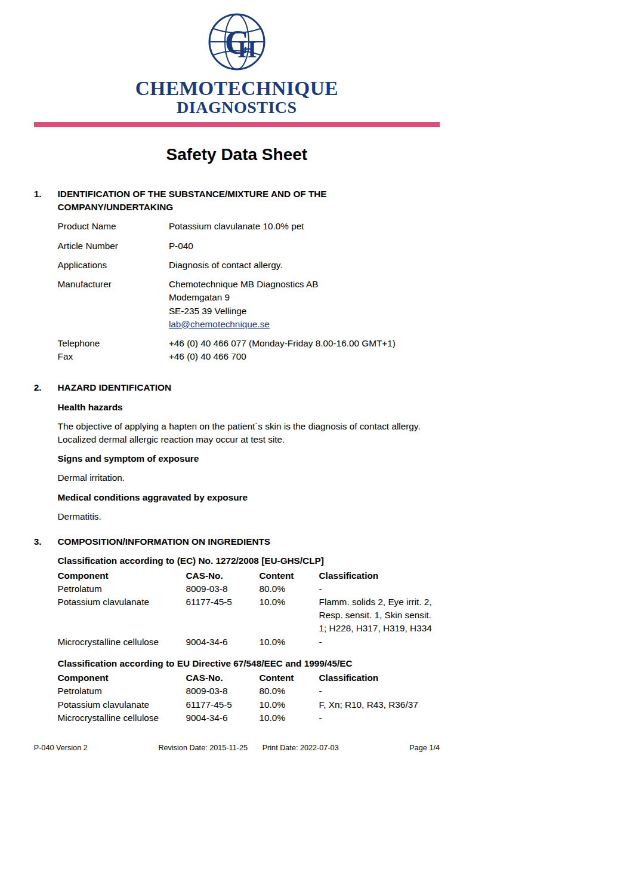C C H
CHEMOTECHNIQUE
DIAGNOSTICS
Safety Data Sheet
1. IDENTIFICATION OF THE SUBSTANCE/MIXTURE AND OF THE COMPANY/UNDERTAKING
| Product Name | Potassium clavulanate 10.0% pet |
| Article Number | P-040 |
| Applications | Diagnosis of contact allergy. |
| Manufacturer | Chemotechnique MB Diagnostics AB Modemgatan 9 SE-235 39 Vellinge lab@chemotechnique.se |
| Telephone Fax | +46 (0) 40 466 077 (Monday-Friday 8.00-16.00 GMT+1) +46 (0) 40 466 700 |
2. HAZARD IDENTIFICATION
Health hazards
The objective of applying a hapten on the patient´s skin is the diagnosis of contact allergy. Localized dermal allergic reaction may occur at test site.
Signs and symptom of exposure
Dermal irritation.
Medical conditions aggravated by exposure
Dermatitis.
3. COMPOSITION/INFORMATION ON INGREDIENTS
Classification according to (EC) No. 1272/2008 [EU-GHS/CLP]
| Component | CAS-No. | Content | Classification |
| Petrolatum | 8009-03-8 | 80.0% | - |
| Potassium clavulanate | 61177-45-5 | 10.0% | Flamm. solids 2, Eye irrit. 2, Resp. sensit. 1, Skin sensit. 1; H228, H317, H319, H334 |
| Microcrystalline cellulose | 9004-34-6 | 10.0% | - |
Classification according to EU Directive 67/548/EEC and 1999/45/EC
| Component | CAS-No. | Content | Classification |
| Petrolatum | 8009-03-8 | 80.0% | - |
| Potassium clavulanate | 61177-45-5 | 10.0% | F, Xn; R10, R43, R36/37 |
| Microcrystalline cellulose | 9004-34-6 | 10.0% | - |
P-040 Version 2
Revision Date: 2015-11-25 Print Date: 2022-07-03
Page 1/4